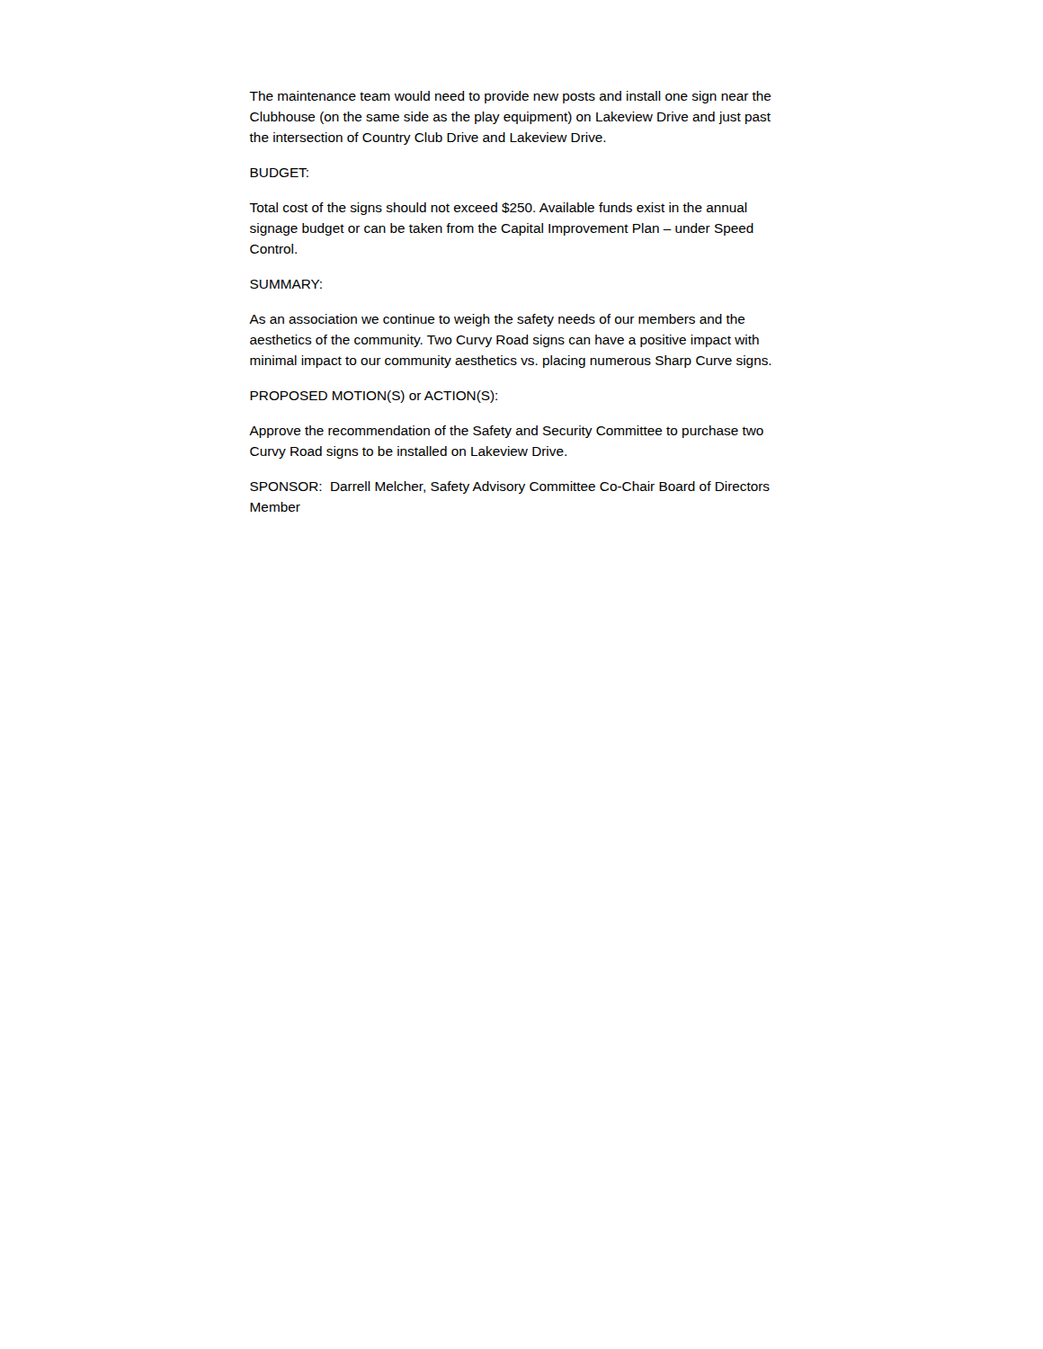The maintenance team would need to provide new posts and install one sign near the Clubhouse (on the same side as the play equipment) on Lakeview Drive and just past the intersection of Country Club Drive and Lakeview Drive.
BUDGET:
Total cost of the signs should not exceed $250. Available funds exist in the annual signage budget or can be taken from the Capital Improvement Plan – under Speed Control.
SUMMARY:
As an association we continue to weigh the safety needs of our members and the aesthetics of the community. Two Curvy Road signs can have a positive impact with minimal impact to our community aesthetics vs. placing numerous Sharp Curve signs.
PROPOSED MOTION(S) or ACTION(S):
Approve the recommendation of the Safety and Security Committee to purchase two Curvy Road signs to be installed on Lakeview Drive.
SPONSOR: Darrell Melcher, Safety Advisory Committee Co-Chair Board of Directors Member